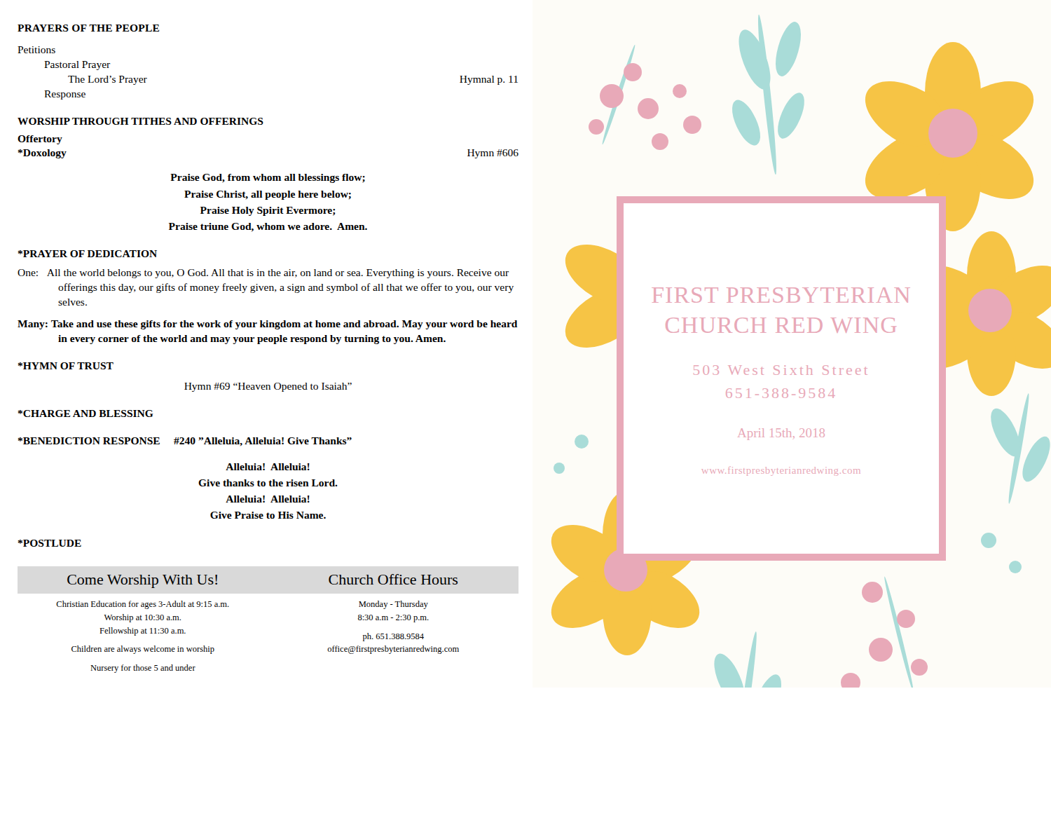PRAYERS OF THE PEOPLE
Petitions
Pastoral Prayer
The Lord’s Prayer Hymnal p. 11
Response
WORSHIP THROUGH TITHES AND OFFERINGS
Offertory
*Doxology Hymn #606
Praise God, from whom all blessings flow;
Praise Christ, all people here below;
Praise Holy Spirit Evermore;
Praise triune God, whom we adore. Amen.
*PRAYER OF DEDICATION
One: All the world belongs to you, O God. All that is in the air, on land or sea. Everything is yours. Receive our offerings this day, our gifts of money freely given, a sign and symbol of all that we offer to you, our very selves.
Many: Take and use these gifts for the work of your kingdom at home and abroad. May your word be heard in every corner of the world and may your people respond by turning to you. Amen.
*HYMN OF TRUST
Hymn #69 “Heaven Opened to Isaiah”
*CHARGE AND BLESSING
*BENEDICTION RESPONSE #240 ”Alleluia, Alleluia! Give Thanks”
Alleluia! Alleluia!
Give thanks to the risen Lord.
Alleluia! Alleluia!
Give Praise to His Name.
*POSTLUDE
Come Worship With Us!
Church Office Hours
Christian Education for ages 3-Adult at 9:15 a.m.
Worship at 10:30 a.m.
Fellowship at 11:30 a.m.
Children are always welcome in worship
Nursery for those 5 and under
Monday - Thursday
8:30 a.m - 2:30 p.m.
ph. 651.388.9584
office@firstpresbyterianredwing.com
FIRST PRESBYTERIAN
CHURCH RED WING
503 West Sixth Street
651-388-9584
April 15th, 2018
www.firstpresbyterianredwing.com